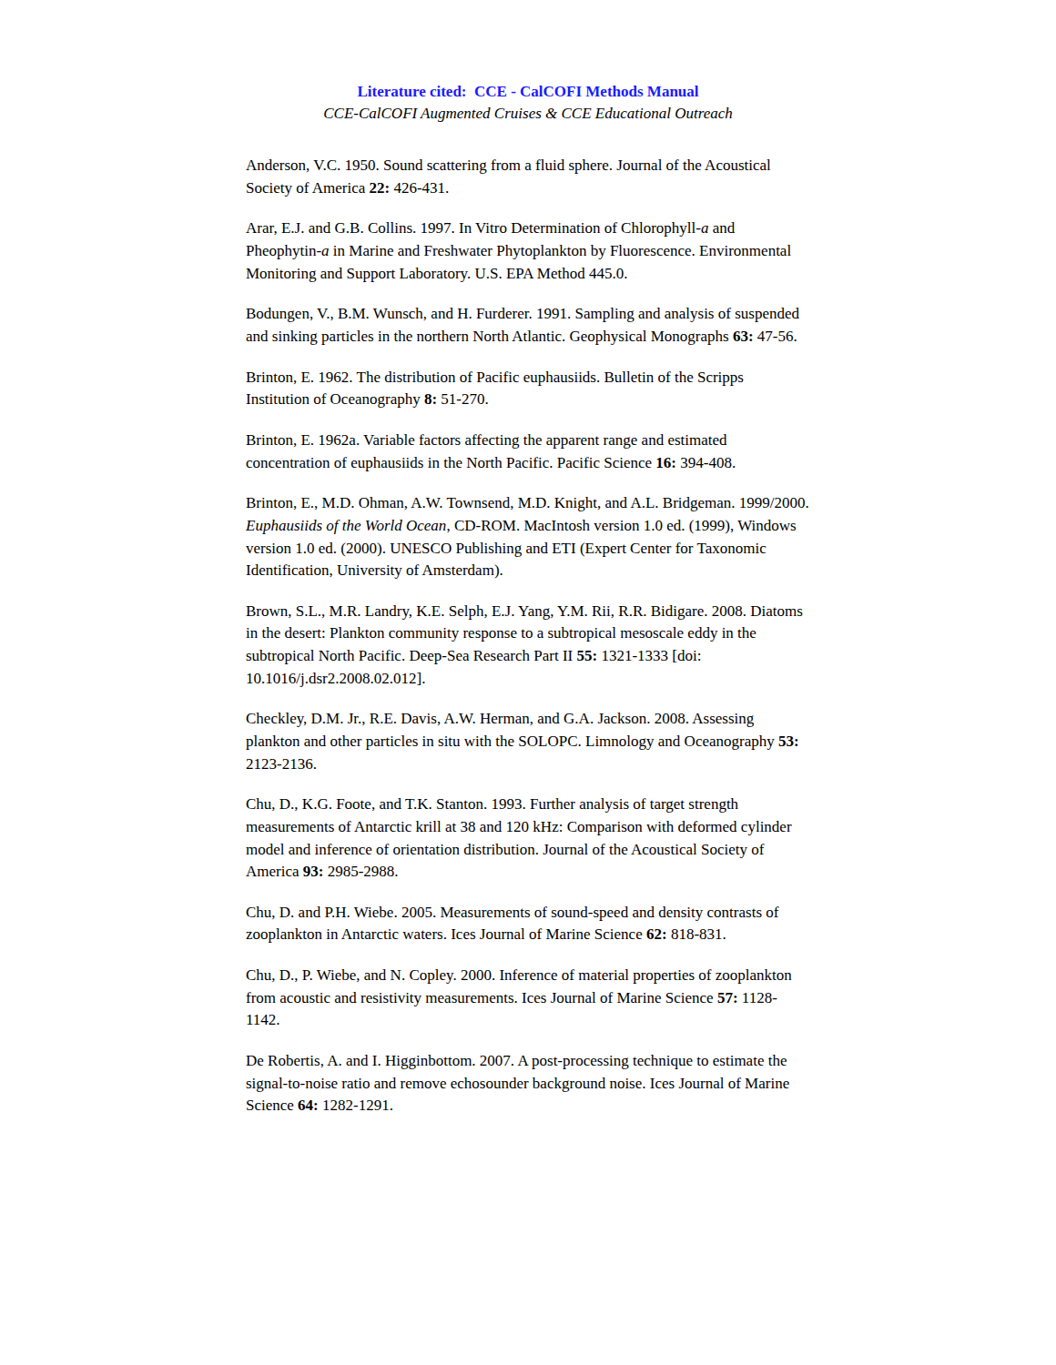Literature cited: CCE - CalCOFI Methods Manual
CCE-CalCOFI Augmented Cruises & CCE Educational Outreach
Anderson, V.C. 1950. Sound scattering from a fluid sphere. Journal of the Acoustical Society of America 22: 426-431.
Arar, E.J. and G.B. Collins. 1997. In Vitro Determination of Chlorophyll-a and Pheophytin-a in Marine and Freshwater Phytoplankton by Fluorescence. Environmental Monitoring and Support Laboratory. U.S. EPA Method 445.0.
Bodungen, V., B.M. Wunsch, and H. Furderer. 1991. Sampling and analysis of suspended and sinking particles in the northern North Atlantic. Geophysical Monographs 63: 47-56.
Brinton, E. 1962. The distribution of Pacific euphausiids. Bulletin of the Scripps Institution of Oceanography 8: 51-270.
Brinton, E. 1962a. Variable factors affecting the apparent range and estimated concentration of euphausiids in the North Pacific. Pacific Science 16: 394-408.
Brinton, E., M.D. Ohman, A.W. Townsend, M.D. Knight, and A.L. Bridgeman. 1999/2000. Euphausiids of the World Ocean, CD-ROM. MacIntosh version 1.0 ed. (1999), Windows version 1.0 ed. (2000). UNESCO Publishing and ETI (Expert Center for Taxonomic Identification, University of Amsterdam).
Brown, S.L., M.R. Landry, K.E. Selph, E.J. Yang, Y.M. Rii, R.R. Bidigare. 2008. Diatoms in the desert: Plankton community response to a subtropical mesoscale eddy in the subtropical North Pacific. Deep-Sea Research Part II 55: 1321-1333 [doi: 10.1016/j.dsr2.2008.02.012].
Checkley, D.M. Jr., R.E. Davis, A.W. Herman, and G.A. Jackson. 2008. Assessing plankton and other particles in situ with the SOLOPC. Limnology and Oceanography 53: 2123-2136.
Chu, D., K.G. Foote, and T.K. Stanton. 1993. Further analysis of target strength measurements of Antarctic krill at 38 and 120 kHz: Comparison with deformed cylinder model and inference of orientation distribution. Journal of the Acoustical Society of America 93: 2985-2988.
Chu, D. and P.H. Wiebe. 2005. Measurements of sound-speed and density contrasts of zooplankton in Antarctic waters. Ices Journal of Marine Science 62: 818-831.
Chu, D., P. Wiebe, and N. Copley. 2000. Inference of material properties of zooplankton from acoustic and resistivity measurements. Ices Journal of Marine Science 57: 1128-1142.
De Robertis, A. and I. Higginbottom. 2007. A post-processing technique to estimate the signal-to-noise ratio and remove echosounder background noise. Ices Journal of Marine Science 64: 1282-1291.